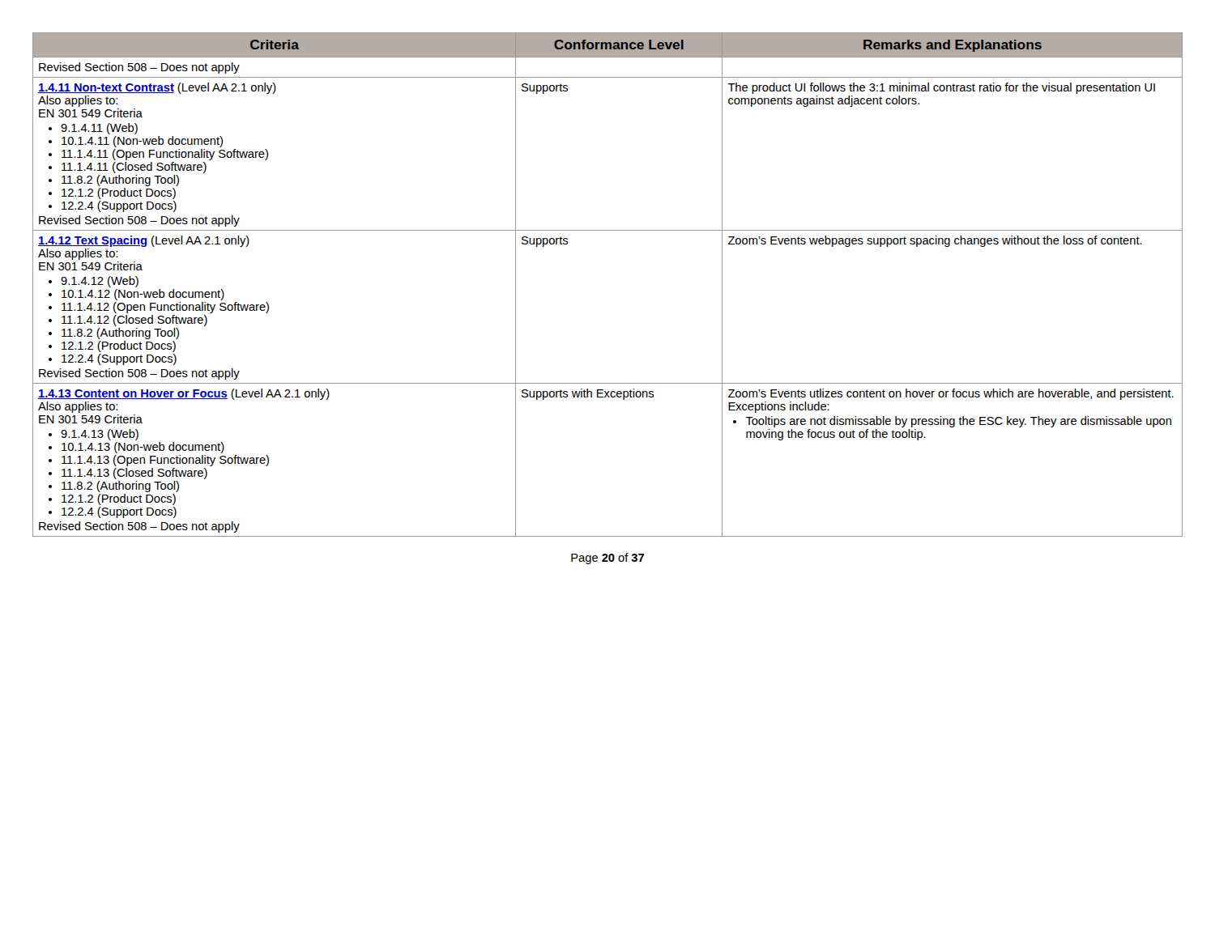| Criteria | Conformance Level | Remarks and Explanations |
| --- | --- | --- |
| Revised Section 508 – Does not apply | | |
| 1.4.11 Non-text Contrast (Level AA 2.1 only) Also applies to: EN 301 549 Criteria 9.1.4.11 (Web) 10.1.4.11 (Non-web document) 11.1.4.11 (Open Functionality Software) 11.1.4.11 (Closed Software) 11.8.2 (Authoring Tool) 12.1.2 (Product Docs) 12.2.4 (Support Docs) Revised Section 508 – Does not apply | Supports | The product UI follows the 3:1 minimal contrast ratio for the visual presentation UI components against adjacent colors. |
| 1.4.12 Text Spacing (Level AA 2.1 only) Also applies to: EN 301 549 Criteria 9.1.4.12 (Web) 10.1.4.12 (Non-web document) 11.1.4.12 (Open Functionality Software) 11.1.4.12 (Closed Software) 11.8.2 (Authoring Tool) 12.1.2 (Product Docs) 12.2.4 (Support Docs) Revised Section 508 – Does not apply | Supports | Zoom’s Events webpages support spacing changes without the loss of content. |
| 1.4.13 Content on Hover or Focus (Level AA 2.1 only) Also applies to: EN 301 549 Criteria 9.1.4.13 (Web) 10.1.4.13 (Non-web document) 11.1.4.13 (Open Functionality Software) 11.1.4.13 (Closed Software) 11.8.2 (Authoring Tool) 12.1.2 (Product Docs) 12.2.4 (Support Docs) Revised Section 508 – Does not apply | Supports with Exceptions | Zoom’s Events utlizes content on hover or focus which are hoverable, and persistent. Exceptions include: Tooltips are not dismissable by pressing the ESC key. They are dismissable upon moving the focus out of the tooltip. |
Page 20 of 37